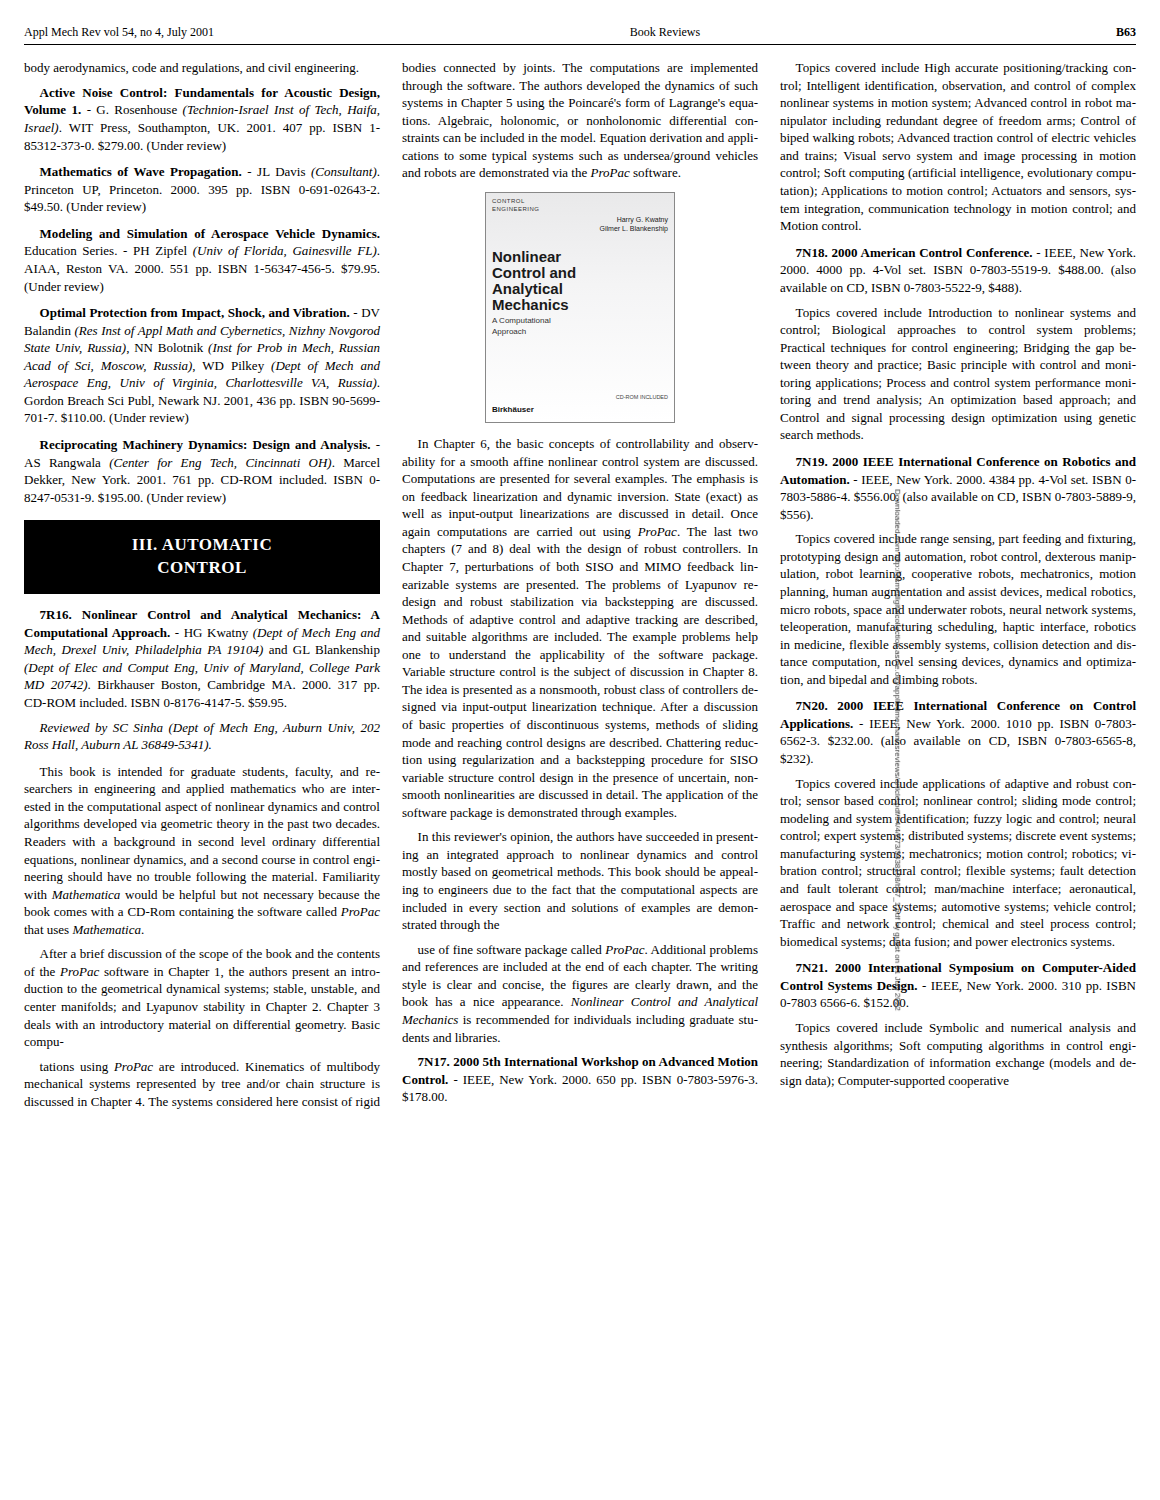Appl Mech Rev vol 54, no 4, July 2001
Book Reviews
B63
Downloaded from http://asmedigitalcollection.asme.org/appliedmechanicsreviews/article-pdf/54/4/B73/5438198/b57_1.pdf by guest on 01 July 2022
body aerodynamics, code and regulations, and civil engineering.
Active Noise Control: Fundamentals for Acoustic Design, Volume 1. - G. Rosenhouse (Technion-Israel Inst of Tech, Haifa, Israel). WIT Press, Southampton, UK. 2001. 407 pp. ISBN 1-85312-373-0. $279.00. (Under review)
Mathematics of Wave Propagation. - JL Davis (Consultant). Princeton UP, Princeton. 2000. 395 pp. ISBN 0-691-02643-2. $49.50. (Under review)
Modeling and Simulation of Aerospace Vehicle Dynamics. Education Series. - PH Zipfel (Univ of Florida, Gainesville FL). AIAA, Reston VA. 2000. 551 pp. ISBN 1-56347-456-5. $79.95. (Under review)
Optimal Protection from Impact, Shock, and Vibration. - DV Balandin (Res Inst of Appl Math and Cybernetics, Nizhny Novgorod State Univ, Russia), NN Bolotnik (Inst for Prob in Mech, Russian Acad of Sci, Moscow, Russia), WD Pilkey (Dept of Mech and Aerospace Eng, Univ of Virginia, Charlottesville VA, Russia). Gordon Breach Sci Publ, Newark NJ. 2001, 436 pp. ISBN 90-5699-701-7. $110.00. (Under review)
Reciprocating Machinery Dynamics: Design and Analysis. - AS Rangwala (Center for Eng Tech, Cincinnati OH). Marcel Dekker, New York. 2001. 761 pp. CD-ROM included. ISBN 0-8247-0531-9. $195.00. (Under review)
III. AUTOMATIC
CONTROL
7R16. Nonlinear Control and Analytical Mechanics: A Computational Approach. - HG Kwatny (Dept of Mech Eng and Mech, Drexel Univ, Philadelphia PA 19104) and GL Blankenship (Dept of Elec and Comput Eng, Univ of Maryland, College Park MD 20742). Birkhauser Boston, Cambridge MA. 2000. 317 pp. CD-ROM included. ISBN 0-8176-4147-5. $59.95.
Reviewed by SC Sinha (Dept of Mech Eng, Auburn Univ, 202 Ross Hall, Auburn AL 36849-5341).
This book is intended for graduate students, faculty, and researchers in engineering and applied mathematics who are interested in the computational aspect of nonlinear dynamics and control algorithms developed via geometric theory in the past two decades. Readers with a background in second level ordinary differential equations, nonlinear dynamics, and a second course in control engineering should have no trouble following the material. Familiarity with Mathematica would be helpful but not necessary because the book comes with a CD-Rom containing the software called ProPac that uses Mathematica.
After a brief discussion of the scope of the book and the contents of the ProPac software in Chapter 1, the authors present an introduction to the geometrical dynamical systems; stable, unstable, and center manifolds; and Lyapunov stability in Chapter 2. Chapter 3 deals with an introductory material on differential geometry. Basic compu-
tations using ProPac are introduced. Kinematics of multibody mechanical systems represented by tree and/or chain structure is discussed in Chapter 4. The systems considered here consist of rigid bodies connected by joints. The computations are implemented through the software. The authors developed the dynamics of such systems in Chapter 5 using the Poincaré's form of Lagrange's equations. Algebraic, holonomic, or nonholonomic differential constraints can be included in the model. Equation derivation and applications to some typical systems such as undersea/ground vehicles and robots are demonstrated via the ProPac software.
CONTROL
ENGINEERING
Harry G. Kwatny
Gilmer L. Blankenship
Nonlinear
Control and
Analytical
Mechanics
A Computational
Approach
CD-ROM INCLUDED
Birkhäuser
In Chapter 6, the basic concepts of controllability and observability for a smooth affine nonlinear control system are discussed. Computations are presented for several examples. The emphasis is on feedback linearization and dynamic inversion. State (exact) as well as input-output linearizations are discussed in detail. Once again computations are carried out using ProPac. The last two chapters (7 and 8) deal with the design of robust controllers. In Chapter 7, perturbations of both SISO and MIMO feedback linearizable systems are presented. The problems of Lyapunov redesign and robust stabilization via backstepping are discussed. Methods of adaptive control and adaptive tracking are described, and suitable algorithms are included. The example problems help one to understand the applicability of the software package. Variable structure control is the subject of discussion in Chapter 8. The idea is presented as a nonsmooth, robust class of controllers designed via input-output linearization technique. After a discussion of basic properties of discontinuous systems, methods of sliding mode and reaching control designs are described. Chattering reduction using regularization and a backstepping procedure for SISO variable structure control design in the presence of uncertain, nonsmooth nonlinearities are discussed in detail. The application of the software package is demonstrated through examples.
In this reviewer's opinion, the authors have succeeded in presenting an integrated approach to nonlinear dynamics and control mostly based on geometrical methods. This book should be appealing to engineers due to the fact that the computational aspects are included in every section and solutions of examples are demonstrated through the
use of fine software package called ProPac. Additional problems and references are included at the end of each chapter. The writing style is clear and concise, the figures are clearly drawn, and the book has a nice appearance. Nonlinear Control and Analytical Mechanics is recommended for individuals including graduate students and libraries.
7N17. 2000 5th International Workshop on Advanced Motion Control. - IEEE, New York. 2000. 650 pp. ISBN 0-7803-5976-3. $178.00.
Topics covered include High accurate positioning/tracking control; Intelligent identification, observation, and control of complex nonlinear systems in motion system; Advanced control in robot manipulator including redundant degree of freedom arms; Control of biped walking robots; Advanced traction control of electric vehicles and trains; Visual servo system and image processing in motion control; Soft computing (artificial intelligence, evolutionary computation); Applications to motion control; Actuators and sensors, system integration, communication technology in motion control; and Motion control.
7N18. 2000 American Control Conference. - IEEE, New York. 2000. 4000 pp. 4-Vol set. ISBN 0-7803-5519-9. $488.00. (also available on CD, ISBN 0-7803-5522-9, $488).
Topics covered include Introduction to nonlinear systems and control; Biological approaches to control system problems; Practical techniques for control engineering; Bridging the gap between theory and practice; Basic principle with control and monitoring applications; Process and control system performance monitoring and trend analysis; An optimization based approach; and Control and signal processing design optimization using genetic search methods.
7N19. 2000 IEEE International Conference on Robotics and Automation. - IEEE, New York. 2000. 4384 pp. 4-Vol set. ISBN 0-7803-5886-4. $556.00. (also available on CD, ISBN 0-7803-5889-9, $556).
Topics covered include range sensing, part feeding and fixturing, prototyping design and automation, robot control, dexterous manipulation, robot learning, cooperative robots, mechatronics, motion planning, human augmentation and assist devices, medical robotics, micro robots, space and underwater robots, neural network systems, teleoperation, manufacturing scheduling, haptic interface, robotics in medicine, flexible assembly systems, collision detection and distance computation, novel sensing devices, dynamics and optimization, and bipedal and climbing robots.
7N20. 2000 IEEE International Conference on Control Applications. - IEEE, New York. 2000. 1010 pp. ISBN 0-7803-6562-3. $232.00. (also available on CD, ISBN 0-7803-6565-8, $232).
Topics covered include applications of adaptive and robust control; sensor based control; nonlinear control; sliding mode control; modeling and system identification; fuzzy logic and control; neural control; expert systems; distributed systems; discrete event systems; manufacturing systems; mechatronics; motion control; robotics; vibration control; structural control; flexible systems; fault detection and fault tolerant control; man/machine interface; aeronautical, aerospace and space systems; automotive systems; vehicle control; Traffic and network control; chemical and steel process control; biomedical systems; data fusion; and power electronics systems.
7N21. 2000 International Symposium on Computer-Aided Control Systems Design. - IEEE, New York. 2000. 310 pp. ISBN 0-7803 6566-6. $152.00.
Topics covered include Symbolic and numerical analysis and synthesis algorithms; Soft computing algorithms in control engineering; Standardization of information exchange (models and design data); Computer-supported cooperative